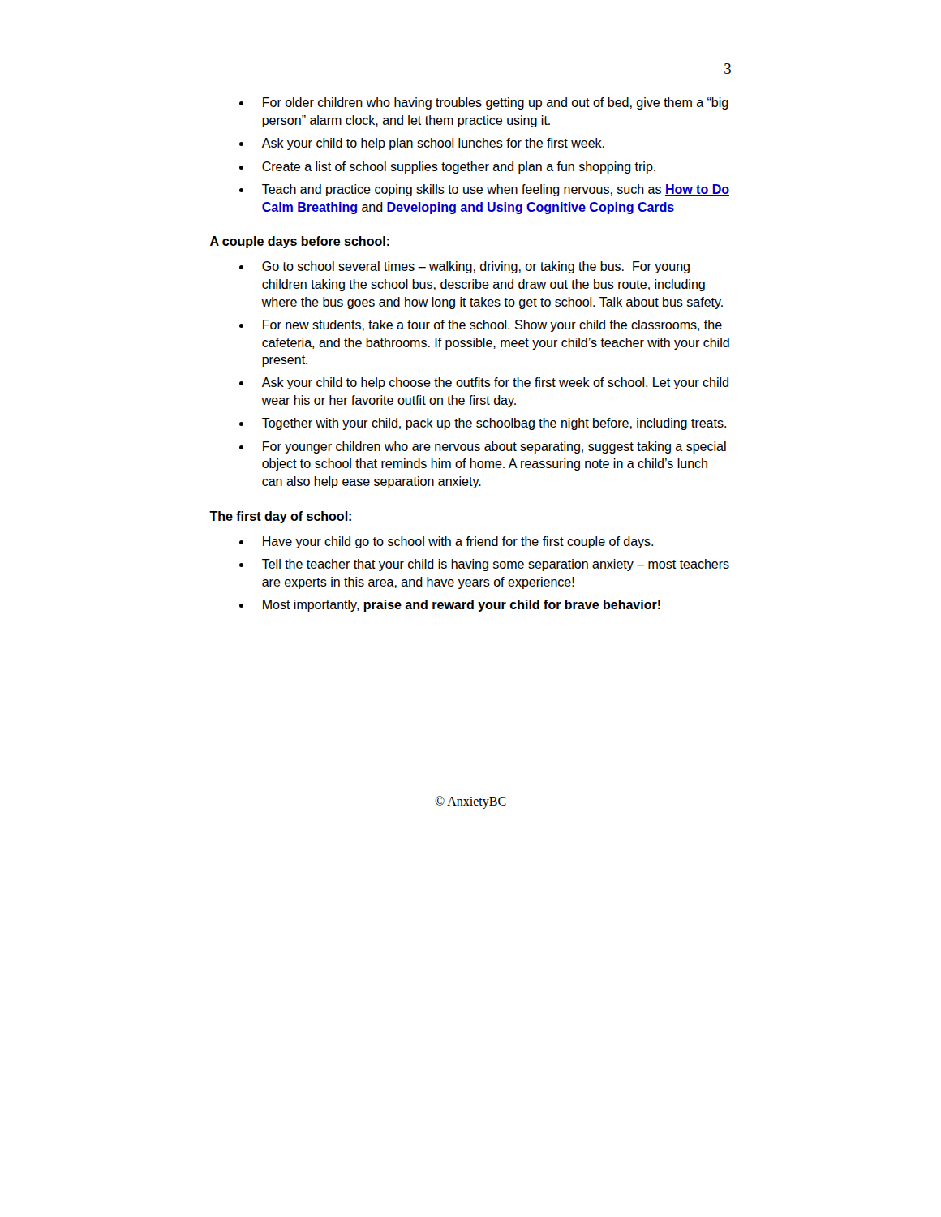3
For older children who having troubles getting up and out of bed, give them a “big person” alarm clock, and let them practice using it.
Ask your child to help plan school lunches for the first week.
Create a list of school supplies together and plan a fun shopping trip.
Teach and practice coping skills to use when feeling nervous, such as How to Do Calm Breathing and Developing and Using Cognitive Coping Cards
A couple days before school:
Go to school several times – walking, driving, or taking the bus. For young children taking the school bus, describe and draw out the bus route, including where the bus goes and how long it takes to get to school. Talk about bus safety.
For new students, take a tour of the school. Show your child the classrooms, the cafeteria, and the bathrooms. If possible, meet your child’s teacher with your child present.
Ask your child to help choose the outfits for the first week of school. Let your child wear his or her favorite outfit on the first day.
Together with your child, pack up the schoolbag the night before, including treats.
For younger children who are nervous about separating, suggest taking a special object to school that reminds him of home. A reassuring note in a child’s lunch can also help ease separation anxiety.
The first day of school:
Have your child go to school with a friend for the first couple of days.
Tell the teacher that your child is having some separation anxiety – most teachers are experts in this area, and have years of experience!
Most importantly, praise and reward your child for brave behavior!
© AnxietyBC